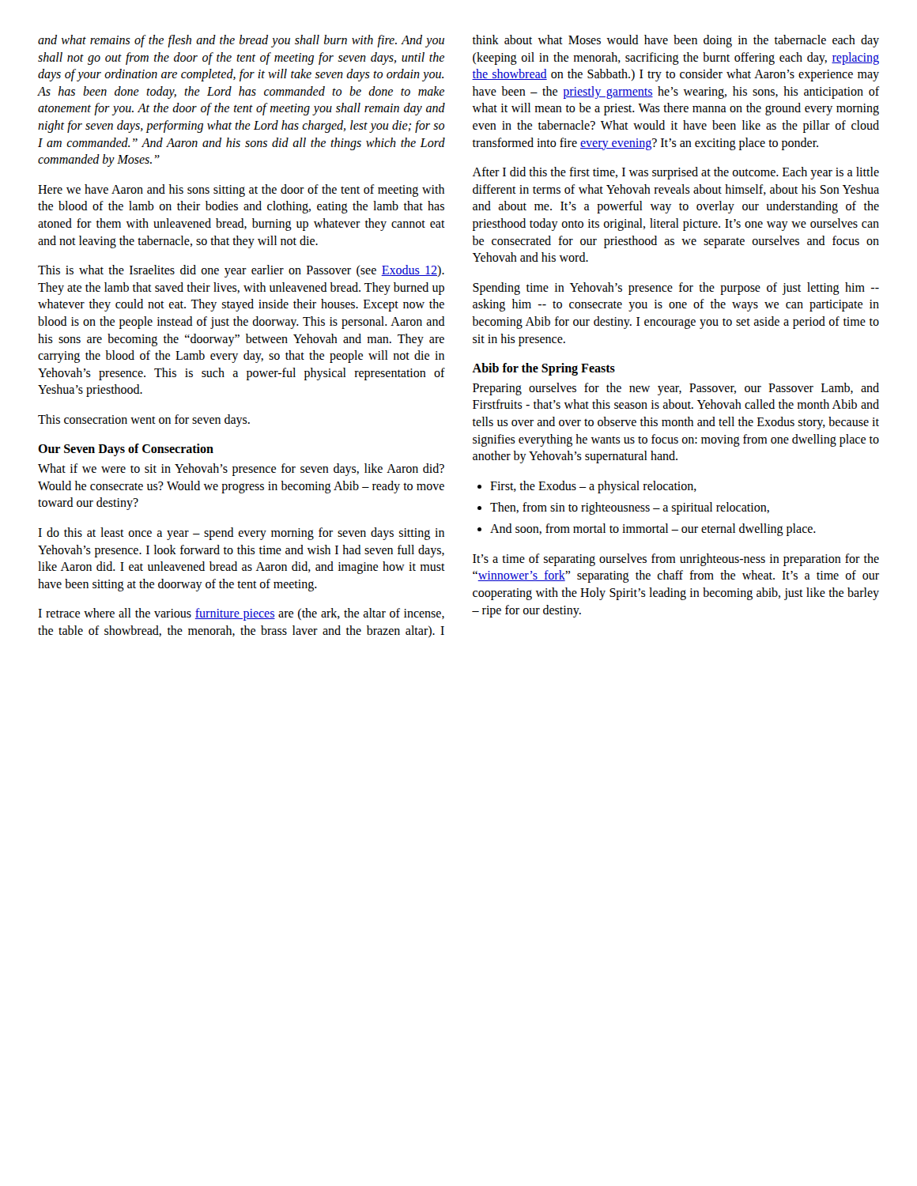and what remains of the flesh and the bread you shall burn with fire. And you shall not go out from the door of the tent of meeting for seven days, until the days of your ordination are completed, for it will take seven days to ordain you. As has been done today, the Lord has commanded to be done to make atonement for you. At the door of the tent of meeting you shall remain day and night for seven days, performing what the Lord has charged, lest you die; for so I am commanded.” And Aaron and his sons did all the things which the Lord commanded by Moses.”
Here we have Aaron and his sons sitting at the door of the tent of meeting with the blood of the lamb on their bodies and clothing, eating the lamb that has atoned for them with unleavened bread, burning up whatever they cannot eat and not leaving the tabernacle, so that they will not die.
This is what the Israelites did one year earlier on Passover (see Exodus 12). They ate the lamb that saved their lives, with unleavened bread. They burned up whatever they could not eat. They stayed inside their houses. Except now the blood is on the people instead of just the doorway. This is personal. Aaron and his sons are becoming the “doorway” between Yehovah and man. They are carrying the blood of the Lamb every day, so that the people will not die in Yehovah’s presence. This is such a power-ful physical representation of Yeshua’s priesthood.
This consecration went on for seven days.
Our Seven Days of Consecration
What if we were to sit in Yehovah’s presence for seven days, like Aaron did? Would he consecrate us? Would we progress in becoming Abib – ready to move toward our destiny?
I do this at least once a year – spend every morning for seven days sitting in Yehovah’s presence. I look forward to this time and wish I had seven full days, like Aaron did. I eat unleavened bread as Aaron did, and imagine how it must have been sitting at the doorway of the tent of meeting.
I retrace where all the various furniture pieces are (the ark, the altar of incense, the table of showbread, the menorah, the brass laver and the brazen altar). I think about what Moses would have been doing in the tabernacle each day (keeping oil in the menorah, sacrificing the burnt offering each day, replacing the showbread on the Sabbath.) I try to consider what Aaron’s experience may have been – the priestly garments he’s wearing, his sons, his anticipation of what it will mean to be a priest. Was there manna on the ground every morning even in the tabernacle? What would it have been like as the pillar of cloud transformed into fire every evening? It’s an exciting place to ponder.
After I did this the first time, I was surprised at the outcome. Each year is a little different in terms of what Yehovah reveals about himself, about his Son Yeshua and about me. It’s a powerful way to overlay our understanding of the priesthood today onto its original, literal picture. It’s one way we ourselves can be consecrated for our priesthood as we separate ourselves and focus on Yehovah and his word.
Spending time in Yehovah’s presence for the purpose of just letting him -- asking him -- to consecrate you is one of the ways we can participate in becoming Abib for our destiny. I encourage you to set aside a period of time to sit in his presence.
Abib for the Spring Feasts
Preparing ourselves for the new year, Passover, our Passover Lamb, and Firstfruits - that’s what this season is about. Yehovah called the month Abib and tells us over and over to observe this month and tell the Exodus story, because it signifies everything he wants us to focus on: moving from one dwelling place to another by Yehovah’s supernatural hand.
First, the Exodus – a physical relocation,
Then, from sin to righteousness – a spiritual relocation,
And soon, from mortal to immortal – our eternal dwelling place.
It’s a time of separating ourselves from unrighteous-ness in preparation for the “winnower’s fork” separating the chaff from the wheat. It’s a time of our cooperating with the Holy Spirit’s leading in becoming abib, just like the barley – ripe for our destiny.